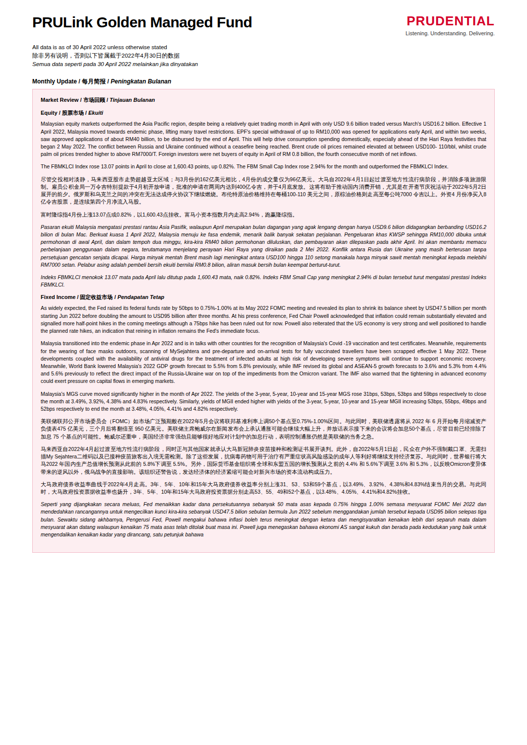PRULink Golden Managed Fund
PRUDENTIAL
Listening. Understanding. Delivering.
All data is as of 30 April 2022 unless otherwise stated
除非另有说明，否则以下皆属截于2022年4月30日的数据
Semua data seperti pada 30 April 2022 melainkan jika dinyatakan
Monthly Update / 每月简报 / Peningkatan Bulanan
Market Review / 市场回顾 / Tinjauan Bulanan
Equity / 股票市场 / Ekuiti
Malaysian equity markets outperformed the Asia Pacific region, despite being a relatively quiet trading month in April with only USD 9.6 billion traded versus March's USD16.2 billion. Effective 1 April 2022, Malaysia moved towards endemic phase, lifting many travel restrictions. EPF's special withdrawal of up to RM10,000 was opened for applications early April, and within two weeks, saw approved applications of about RM40 billion, to be disbursed by the end of April. This will help drive consumption spending domestically, especially ahead of the Hari Raya festivities that began 2 May 2022. The conflict between Russia and Ukraine continued without a ceasefire being reached. Brent crude oil prices remained elevated at between USD100- 110/bbl, whilst crude palm oil prices trended higher to above RM7000/T. Foreign investors were net buyers of equity in April of RM 0.8 billion, the fourth consecutive month of net inflows.
The FBMKLCI Index rose 13.07 points in April to close at 1,600.43 points, up 0.82%. The FBM Small Cap Index rose 2.94% for the month and outperformed the FBMKLCI Index.
尽管交投相对淡静，马来西亚股市走势超越亚太区域；与3月份的162亿美元相比，4月份的成交量仅为96亿美元。大马自2022年4月1日起过渡至地方性流行病阶段，并消除多项旅游限制。雇员公积金局一万令吉特别提款于4月初开放申请，批准的申请在两周内达到400亿令吉，并于4月底发放。这将有助于推动国内消费开销，尤其是在开斋节庆祝活动于2022年5月2日展开的前夕。俄罗斯和乌克兰之间的冲突在无法达成停火协议下继续燃烧。布伦特原油价格维持在每桶100-110 美元之间，原棕油价格则走高至每公吨7000 令吉以上。外资4 月份净买入8 亿令吉股票，是连续第四个月净流入马股。
富时隆综指4月份上涨13.07点或0.82%，以1,600.43点挂收。富马小资本指数月内走高2.94%，跑赢隆综指。
Pasaran ekuiti Malaysia mengatasi prestasi rantau Asia Pasifik, walaupun April merupakan bulan dagangan yang agak lengang dengan hanya USD9.6 bilion didagangkan berbanding USD16.2 bilion di bulan Mac. Berkuat kuasa 1 April 2022, Malaysia menuju ke fasa endemik, menarik balik banyak sekatan perjalanan. Pengeluaran khas KWSP sehingga RM10,000 dibuka untuk permohonan di awal April, dan dalam tempoh dua minggu, kira-kira RM40 bilion permohonan diluluskan, dan pembayaran akan dilepaskan pada akhir April. Ini akan membantu memacu perbelanjaan penggunaan dalam negara, terutamanya menjelang perayaan Hari Raya yang diraikan pada 2 Mei 2022. Konflik antara Rusia dan Ukraine yang masih berterusan tanpa persetujuan gencatan senjata dicapai. Harga minyak mentah Brent masih lagi meningkat antara USD100 hingga 110 setong manakala harga minyak sawit mentah meningkat kepada melebihi RM7000 setan. Pelabur asing adalah pembeli bersih ekuiti bernilai RM0.8 bilion, aliran masuk bersih bulan keempat berturut-turut.
Indeks FBMKLCI menokok 13.07 mata pada April lalu ditutup pada 1,600.43 mata, naik 0.82%. Indeks FBM Small Cap yang meningkat 2.94% di bulan tersebut turut mengatasi prestasi Indeks FBMKLCI.
Fixed Income / 固定收益市场 / Pendapatan Tetap
As widely expected, the Fed raised its federal funds rate by 50bps to 0.75%-1.00% at its May 2022 FOMC meeting and revealed its plan to shrink its balance sheet by USD47.5 billion per month starting Jun 2022 before doubling the amount to USD95 billion after three months. At his press conference, Fed Chair Powell acknowledged that inflation could remain substantially elevated and signalled more half-point hikes in the coming meetings although a 75bps hike has been ruled out for now. Powell also reiterated that the US economy is very strong and well positioned to handle the planned rate hikes, an indication that reining in inflation remains the Fed's immediate focus.
Malaysia transitioned into the endemic phase in Apr 2022 and is in talks with other countries for the recognition of Malaysia's Covid -19 vaccination and test certificates. Meanwhile, requirements for the wearing of face masks outdoors, scanning of MySejahtera and pre-departure and on-arrival tests for fully vaccinated travellers have been scrapped effective 1 May 2022. These developments coupled with the availability of antiviral drugs for the treatment of infected adults at high risk of developing severe symptoms will continue to support economic recovery. Meanwhile, World Bank lowered Malaysia's 2022 GDP growth forecast to 5.5% from 5.8% previously, while IMF revised its global and ASEAN-5 growth forecasts to 3.6% and 5.3% from 4.4% and 5.6% previously to reflect the direct impact of the Russia-Ukraine war on top of the impediments from the Omicron variant. The IMF also warned that the tightening in advanced economy could exert pressure on capital flows in emerging markets.
Malaysia's MGS curve moved significantly higher in the month of Apr 2022. The yields of the 3-year, 5-year, 10-year and 15-year MGS rose 31bps, 53bps, 53bps and 59bps respectively to close the month at 3.49%, 3.92%, 4.38% and 4.83% respectively. Similarly, yields of MGII ended higher with yields of the 3-year, 5-year, 10-year and 15-year MGII increasing 53bps, 55bps, 49bps and 52bps respectively to end the month at 3.48%, 4.05%, 4.41% and 4.82% respectively.
美联储联邦公开市场委员会（FOMC）如市场广泛预期般在2022年5月会议将联邦基准利率上调50个基点至0.75%-1.00%区间。与此同时，美联储透露将从 2022 年 6 月开始每月缩减资产负债表475 亿美元，三个月后将翻倍至 950 亿美元。美联储主席鲍威尔在新闻发布会上承认通胀可能会继续大幅上升，并放话表示接下来的会议将会加息50个基点，尽管目前已经排除了加息 75 个基点的可能性。鲍威尔还重申，美国经济非常强劲且能够很好地应对计划中的加息行动，表明控制通胀仍然是美联储的当务之急。
马来西亚自2022年4月起过渡至地方性流行病阶段，同时正与其他国家就承认大马新冠肺炎疫苗接种和检测证书展开谈判。此外，自2022年5月1日起，民众在户外不强制戴口罩、无需扫描My Sejahtera二维码以及已接种疫苗旅客出入境无需检测。除了这些发展，抗病毒药物可用于治疗有严重症状高风险感染的成年人等利好将继续支持经济复苏。与此同时，世界银行将大马2022 年国内生产总值增长预测从此前的 5.8%下调至 5.5%。另外，国际货币基金组织将全球和东盟五国的增长预测从之前的 4.4% 和 5.6%下调至 3.6% 和 5.3%，以反映Omicron变异体带来的逆风以外，俄乌战争的直接影响。该组织还警告说，发达经济体的经济紧缩可能会对新兴市场的资本流动构成压力。
大马政府债券收益率曲线于2022年4月走高。3年、5年、10年和15年大马政府债券收益率分别上涨31、53、53和59个基点，以3.49%、3.92%、4.38%和4.83%结束当月的交易。与此同时，大马政府投资票据收益率也扬升，3年、5年、10年和15年大马政府投资票据分别走高53、55、49和52个基点，以3.48%、4.05%、4.41%和4.82%挂收。
Seperti yang dijangkakan secara meluas, Fed menaikkan kadar dana persekutuannya sebanyak 50 mata asas kepada 0.75% hingga 1.00% semasa mesyuarat FOMC Mei 2022 dan mendedahkan rancangannya untuk mengecilkan kunci kira-kira sebanyak USD47.5 bilion sebulan bermula Jun 2022 sebelum menggandakan jumlah tersebut kepada USD95 bilion selepas tiga bulan. Sewaktu sidang akhbarnya, Pengerusi Fed, Powell mengakui bahawa inflasi boleh terus meningkat dengan ketara dan mengisyaratkan kenaikan lebih dari separuh mata dalam mesyuarat akan datang walaupun kenaikan 75 mata asas telah ditolak buat masa ini. Powell juga menegaskan bahawa ekonomi AS sangat kukuh dan berada pada kedudukan yang baik untuk mengendalikan kenaikan kadar yang dirancang, satu petunjuk bahawa